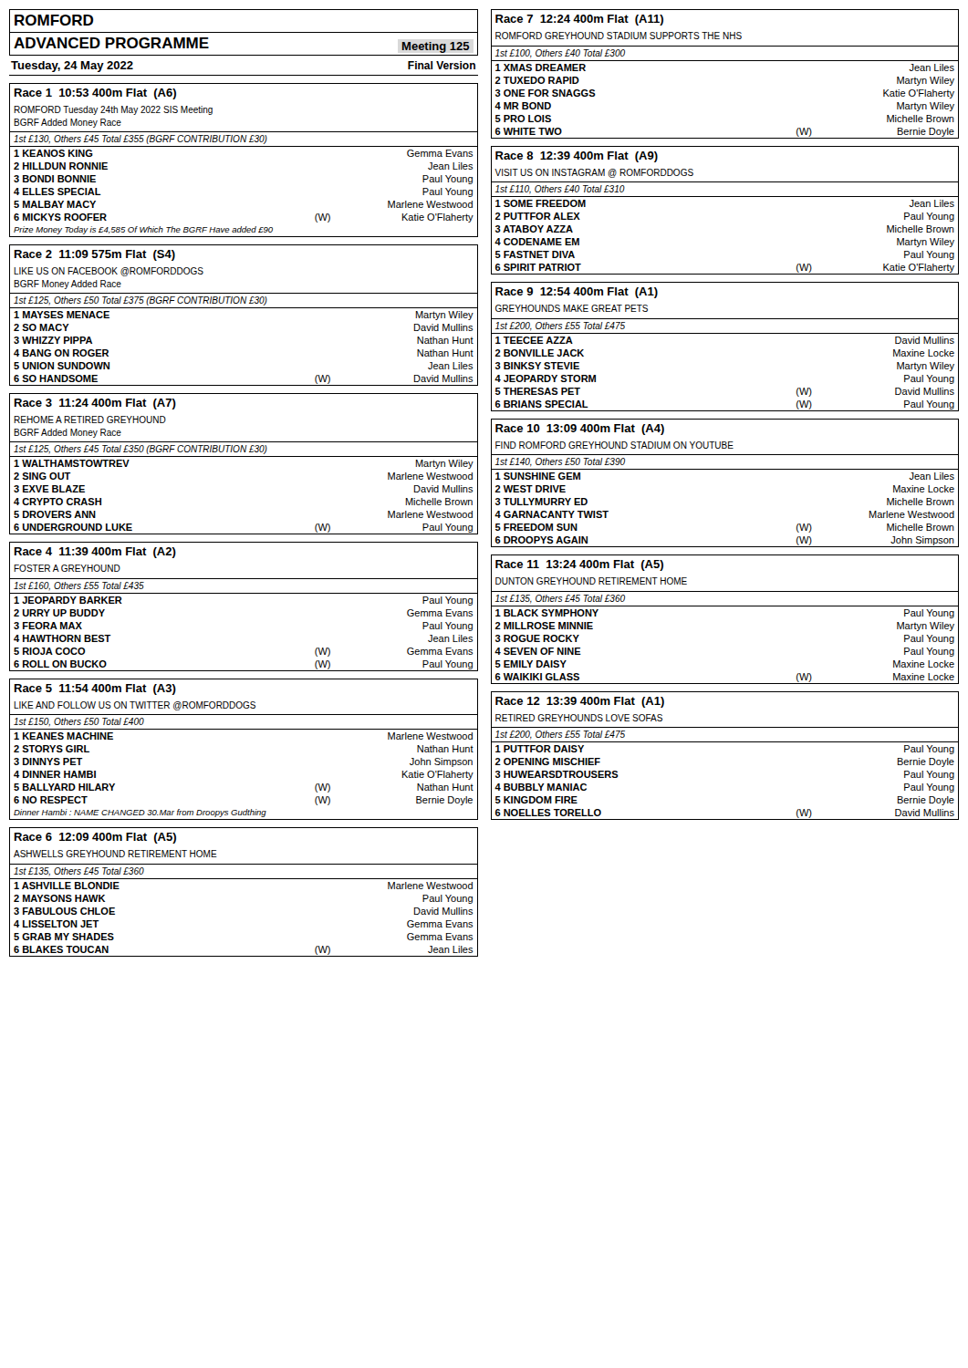ROMFORD
ADVANCED PROGRAMME Meeting 125
Tuesday, 24 May 2022 Final Version
Race 1 10:53 400m Flat (A6)
ROMFORD Tuesday 24th May 2022 SIS Meeting
BGRF Added Money Race
1st £130, Others £45 Total £355 (BGRF CONTRIBUTION £30)
| 1 KEANOS KING | | Gemma Evans |
| 2 HILLDUN RONNIE | | Jean Liles |
| 3 BONDI BONNIE | | Paul Young |
| 4 ELLES SPECIAL | | Paul Young |
| 5 MALBAY MACY | | Marlene Westwood |
| 6 MICKYS ROOFER | (W) | Katie O'Flaherty |
Prize Money Today is £4,585 Of Which The BGRF Have added £90
Race 2 11:09 575m Flat (S4)
LIKE US ON FACEBOOK @ROMFORDDOGS
BGRF Money Added Race
1st £125, Others £50 Total £375 (BGRF CONTRIBUTION £30)
| 1 MAYSES MENACE | | Martyn Wiley |
| 2 SO MACY | | David Mullins |
| 3 WHIZZY PIPPA | | Nathan Hunt |
| 4 BANG ON ROGER | | Nathan Hunt |
| 5 UNION SUNDOWN | | Jean Liles |
| 6 SO HANDSOME | (W) | David Mullins |
Race 3 11:24 400m Flat (A7)
REHOME A RETIRED GREYHOUND
BGRF Added Money Race
1st £125, Others £45 Total £350 (BGRF CONTRIBUTION £30)
| 1 WALTHAMSTOWTREV | | Martyn Wiley |
| 2 SING OUT | | Marlene Westwood |
| 3 EXVE BLAZE | | David Mullins |
| 4 CRYPTO CRASH | | Michelle Brown |
| 5 DROVERS ANN | | Marlene Westwood |
| 6 UNDERGROUND LUKE | (W) | Paul Young |
Race 4 11:39 400m Flat (A2)
FOSTER A GREYHOUND
1st £160, Others £55 Total £435
| 1 JEOPARDY BARKER | | Paul Young |
| 2 URRY UP BUDDY | | Gemma Evans |
| 3 FEORA MAX | | Paul Young |
| 4 HAWTHORN BEST | | Jean Liles |
| 5 RIOJA COCO | (W) | Gemma Evans |
| 6 ROLL ON BUCKO | (W) | Paul Young |
Race 5 11:54 400m Flat (A3)
LIKE AND FOLLOW US ON TWITTER @ROMFORDDOGS
1st £150, Others £50 Total £400
| 1 KEANES MACHINE | | Marlene Westwood |
| 2 STORYS GIRL | | Nathan Hunt |
| 3 DINNYS PET | | John Simpson |
| 4 DINNER HAMBI | | Katie O'Flaherty |
| 5 BALLYARD HILARY | (W) | Nathan Hunt |
| 6 NO RESPECT | (W) | Bernie Doyle |
Dinner Hambi : NAME CHANGED 30.Mar from Droopys Gudthing
Race 6 12:09 400m Flat (A5)
ASHWELLS GREYHOUND RETIREMENT HOME
1st £135, Others £45 Total £360
| 1 ASHVILLE BLONDIE | | Marlene Westwood |
| 2 MAYSONS HAWK | | Paul Young |
| 3 FABULOUS CHLOE | | David Mullins |
| 4 LISSELTON JET | | Gemma Evans |
| 5 GRAB MY SHADES | | Gemma Evans |
| 6 BLAKES TOUCAN | (W) | Jean Liles |
Race 7 12:24 400m Flat (A11)
ROMFORD GREYHOUND STADIUM SUPPORTS THE NHS
1st £100, Others £40 Total £300
| 1 XMAS DREAMER | | Jean Liles |
| 2 TUXEDO RAPID | | Martyn Wiley |
| 3 ONE FOR SNAGGS | | Katie O'Flaherty |
| 4 MR BOND | | Martyn Wiley |
| 5 PRO LOIS | | Michelle Brown |
| 6 WHITE TWO | (W) | Bernie Doyle |
Race 8 12:39 400m Flat (A9)
VISIT US ON INSTAGRAM @ ROMFORDDOGS
1st £110, Others £40 Total £310
| 1 SOME FREEDOM | | Jean Liles |
| 2 PUTTFOR ALEX | | Paul Young |
| 3 ATABOY AZZA | | Michelle Brown |
| 4 CODENAME EM | | Martyn Wiley |
| 5 FASTNET DIVA | | Paul Young |
| 6 SPIRIT PATRIOT | (W) | Katie O'Flaherty |
Race 9 12:54 400m Flat (A1)
GREYHOUNDS MAKE GREAT PETS
1st £200, Others £55 Total £475
| 1 TEECEE AZZA | | David Mullins |
| 2 BONVILLE JACK | | Maxine Locke |
| 3 BINKSY STEVIE | | Martyn Wiley |
| 4 JEOPARDY STORM | | Paul Young |
| 5 THERESAS PET | (W) | David Mullins |
| 6 BRIANS SPECIAL | (W) | Paul Young |
Race 10 13:09 400m Flat (A4)
FIND ROMFORD GREYHOUND STADIUM ON YOUTUBE
1st £140, Others £50 Total £390
| 1 SUNSHINE GEM | | Jean Liles |
| 2 WEST DRIVE | | Maxine Locke |
| 3 TULLYMURRY ED | | Michelle Brown |
| 4 GARNACANTY TWIST | | Marlene Westwood |
| 5 FREEDOM SUN | (W) | Michelle Brown |
| 6 DROOPYS AGAIN | (W) | John Simpson |
Race 11 13:24 400m Flat (A5)
DUNTON GREYHOUND RETIREMENT HOME
1st £135, Others £45 Total £360
| 1 BLACK SYMPHONY | | Paul Young |
| 2 MILLROSE MINNIE | | Martyn Wiley |
| 3 ROGUE ROCKY | | Paul Young |
| 4 SEVEN OF NINE | | Paul Young |
| 5 EMILY DAISY | | Maxine Locke |
| 6 WAIKIKI GLASS | (W) | Maxine Locke |
Race 12 13:39 400m Flat (A1)
RETIRED GREYHOUNDS LOVE SOFAS
1st £200, Others £55 Total £475
| 1 PUTTFOR DAISY | | Paul Young |
| 2 OPENING MISCHIEF | | Bernie Doyle |
| 3 HUWEARSDTROUSERS | | Paul Young |
| 4 BUBBLY MANIAC | | Paul Young |
| 5 KINGDOM FIRE | | Bernie Doyle |
| 6 NOELLES TORELLO | (W) | David Mullins |